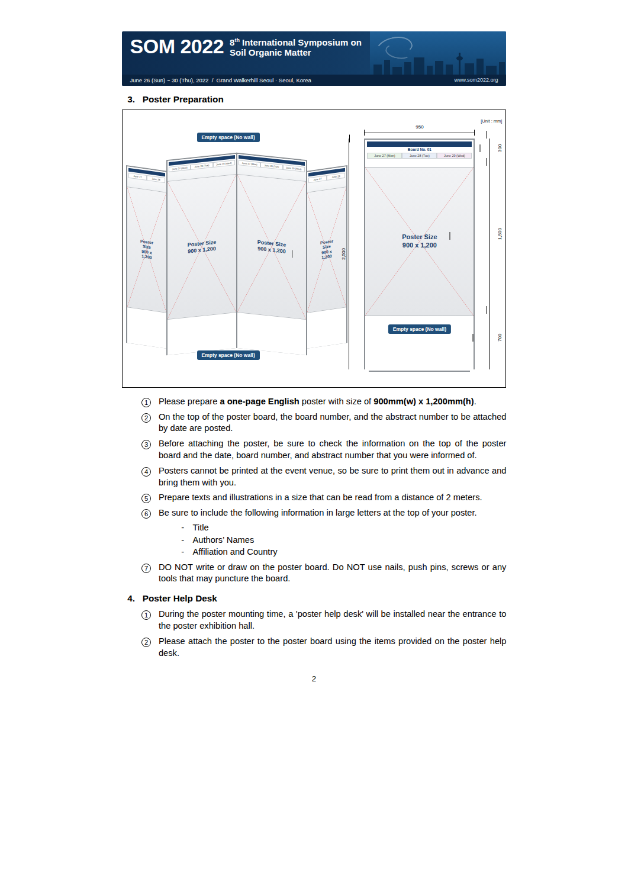SOM 2022
8th International Symposium on
Soil Organic Matter
June 26 (Sun) ~ 30 (Thu), 2022 / Grand Walkerhill Seoul · Seoul, Korea www.som2022.org
3. Poster Preparation
Empty space (No wall) Empty space (No wall)
June 27
June 28
Poster Size
900 x 1,200
June 27 (Mon)
June 28 (Tue)
June 29 (Wed)
Poster Size
900 x 1,200
June 27 (Mon)
June 28 (Tue)
June 29 (Wed)
Poster Size
900 x 1,200
June 27
June 28
Poster Size
900 x 1,200
[Unit : mm]
950
2,500
Empty space (No wall)
Board No. 01
June 27 (Mon)
June 28 (Tue)
June 29 (Wed)
Poster Size
900 x 1,200
Empty space (No wall)
300
1,500
700
Please prepare a one-page English poster with size of 900mm(w) x 1,200mm(h).
On the top of the poster board, the board number, and the abstract number to be attached by date are posted.
Before attaching the poster, be sure to check the information on the top of the poster board and the date, board number, and abstract number that you were informed of.
Posters cannot be printed at the event venue, so be sure to print them out in advance and bring them with you.
Prepare texts and illustrations in a size that can be read from a distance of 2 meters.
Be sure to include the following information in large letters at the top of your poster.
Title
Authors’ Names
Affiliation and Country
DO NOT write or draw on the poster board. Do NOT use nails, push pins, screws or any tools that may puncture the board.
4. Poster Help Desk
During the poster mounting time, a 'poster help desk' will be installed near the entrance to the poster exhibition hall.
Please attach the poster to the poster board using the items provided on the poster help desk.
2